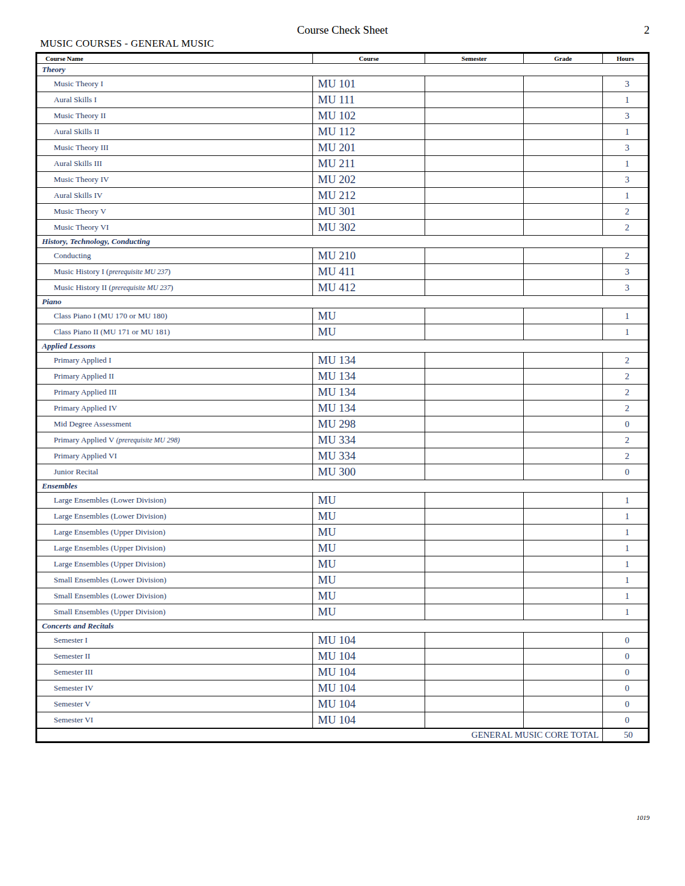Course Check Sheet 2
MUSIC COURSES - GENERAL MUSIC
| Course Name | Course | Semester | Grade | Hours |
| --- | --- | --- | --- | --- |
| Theory | | | | |
| Music Theory I | MU 101 | | | 3 |
| Aural Skills I | MU 111 | | | 1 |
| Music Theory II | MU 102 | | | 3 |
| Aural Skills II | MU 112 | | | 1 |
| Music Theory III | MU 201 | | | 3 |
| Aural Skills III | MU 211 | | | 1 |
| Music Theory IV | MU 202 | | | 3 |
| Aural Skills IV | MU 212 | | | 1 |
| Music Theory V | MU 301 | | | 2 |
| Music Theory VI | MU 302 | | | 2 |
| History, Technology, Conducting | | | | |
| Conducting | MU 210 | | | 2 |
| Music History I ( prerequisite MU 237 ) | MU 411 | | | 3 |
| Music History II ( prerequisite MU 237 ) | MU 412 | | | 3 |
| Piano | | | | |
| Class Piano I (MU 170 or MU 180) | MU | | | 1 |
| Class Piano II (MU 171 or MU 181) | MU | | | 1 |
| Applied Lessons | | | | |
| Primary Applied I | MU 134 | | | 2 |
| Primary Applied II | MU 134 | | | 2 |
| Primary Applied III | MU 134 | | | 2 |
| Primary Applied IV | MU 134 | | | 2 |
| Mid Degree Assessment | MU 298 | | | 0 |
| Primary Applied V (prerequisite MU 298) | MU 334 | | | 2 |
| Primary Applied VI | MU 334 | | | 2 |
| Junior Recital | MU 300 | | | 0 |
| Ensembles | | | | |
| Large Ensembles (Lower Division) | MU | | | 1 |
| Large Ensembles (Lower Division) | MU | | | 1 |
| Large Ensembles (Upper Division) | MU | | | 1 |
| Large Ensembles (Upper Division) | MU | | | 1 |
| Large Ensembles (Upper Division) | MU | | | 1 |
| Small Ensembles (Lower Division) | MU | | | 1 |
| Small Ensembles (Lower Division) | MU | | | 1 |
| Small Ensembles (Upper Division) | MU | | | 1 |
| Concerts and Recitals | | | | |
| Semester I | MU 104 | | | 0 |
| Semester II | MU 104 | | | 0 |
| Semester III | MU 104 | | | 0 |
| Semester IV | MU 104 | | | 0 |
| Semester V | MU 104 | | | 0 |
| Semester VI | MU 104 | | | 0 |
| GENERAL MUSIC CORE TOTAL | 50 |
1019